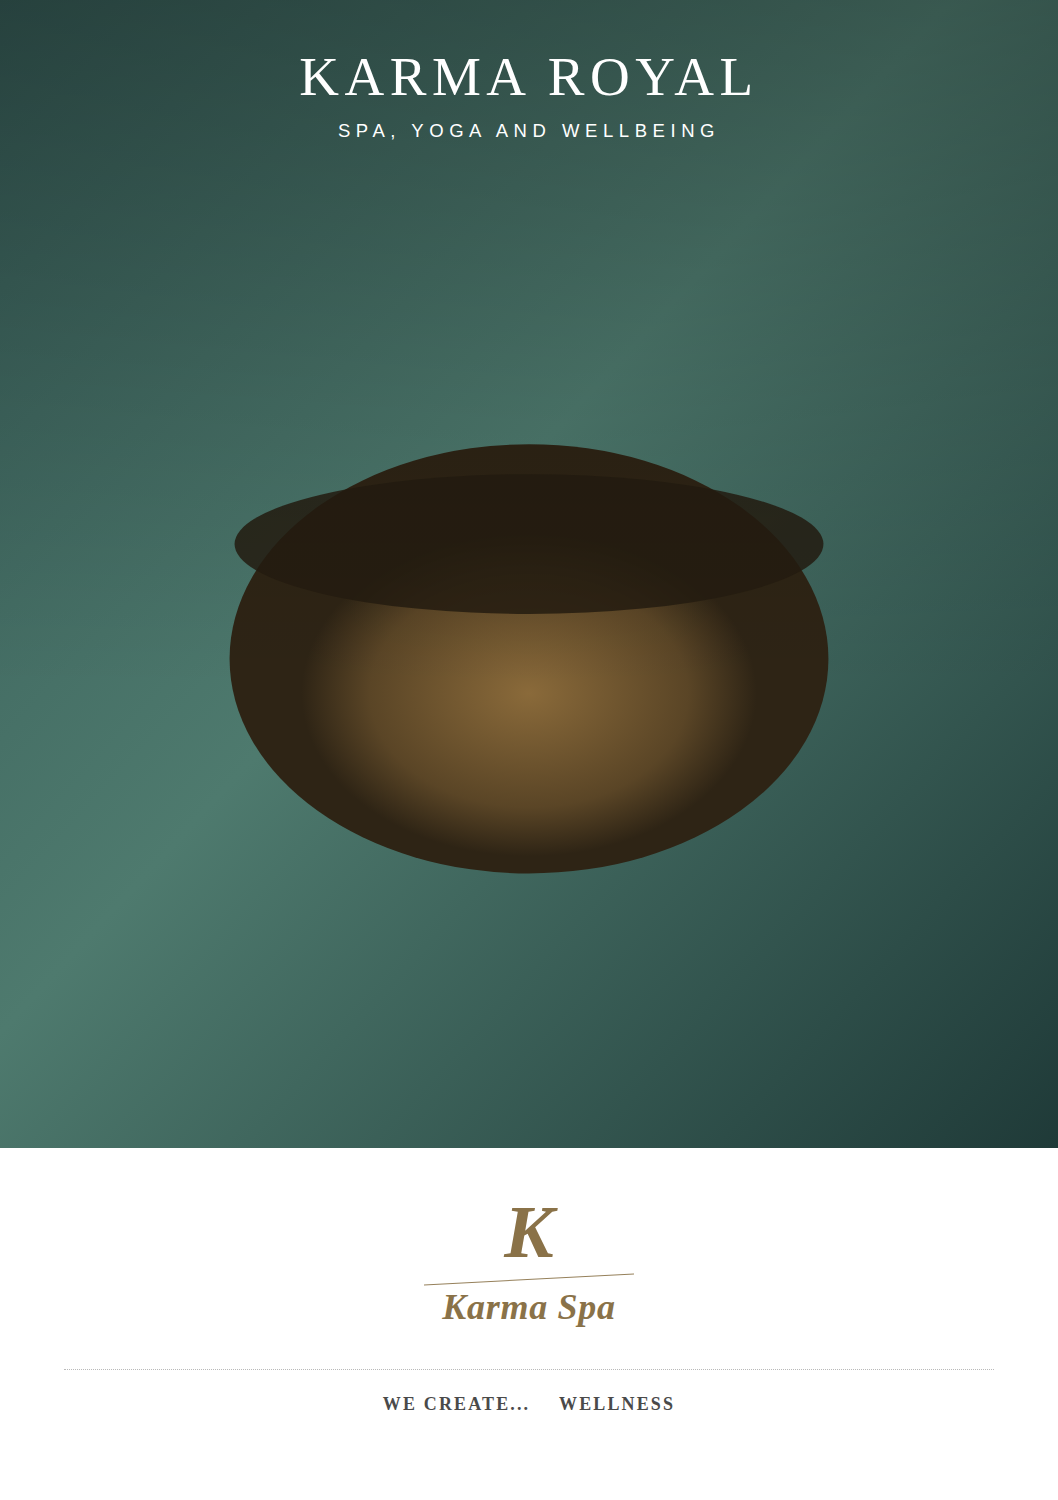Karma Royal
Spa, Yoga and Wellbeing
K Karma Spa
We Create... Wellness